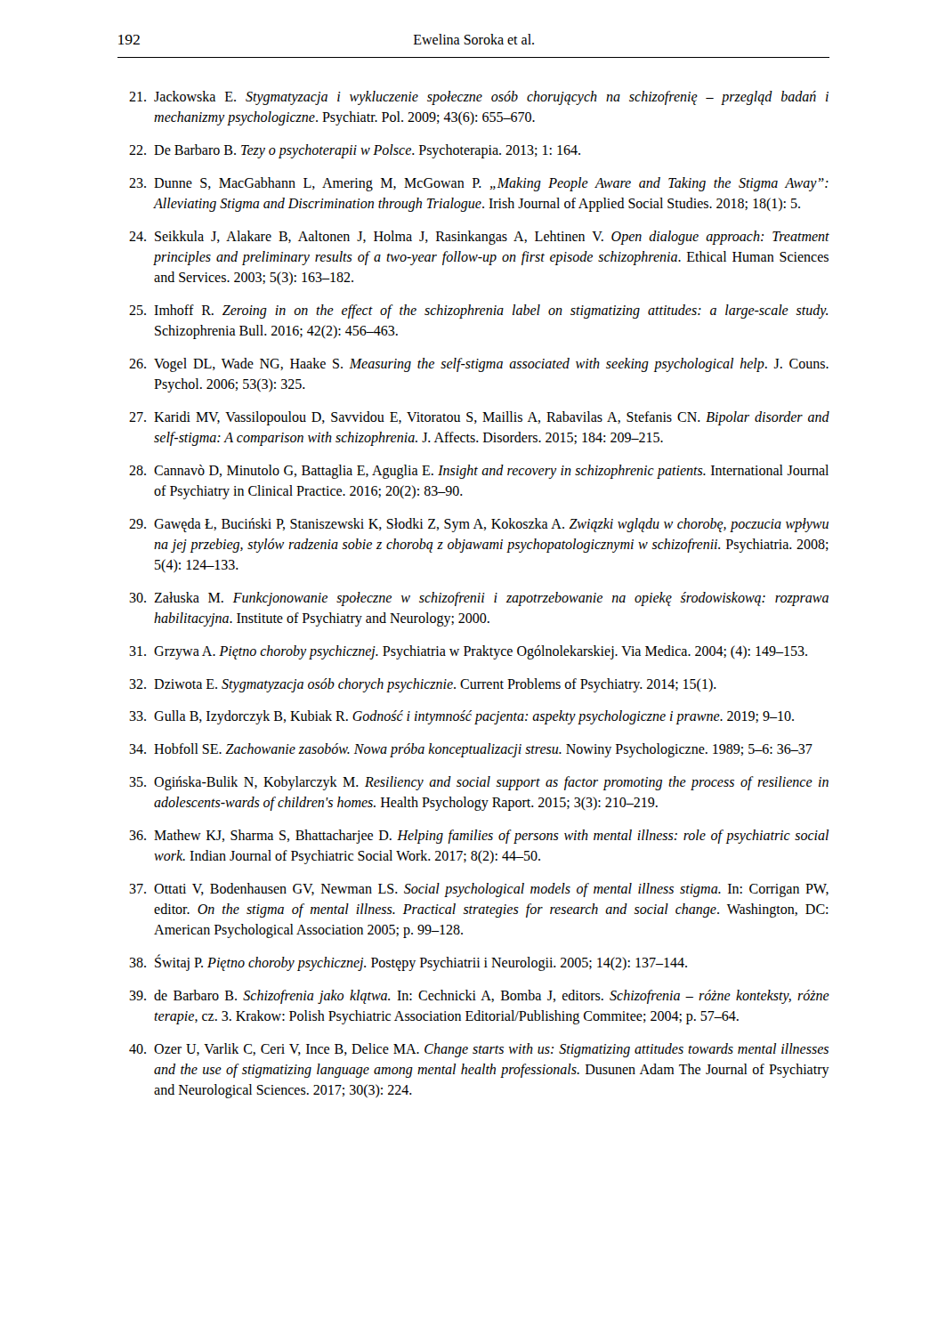192 Ewelina Soroka et al.
Jackowska E. Stygmatyzacja i wykluczenie społeczne osób chorujących na schizofrenię – przegląd badań i mechanizmy psychologiczne. Psychiatr. Pol. 2009; 43(6): 655–670.
De Barbaro B. Tezy o psychoterapii w Polsce. Psychoterapia. 2013; 1: 164.
Dunne S, MacGabhann L, Amering M, McGowan P. „Making People Aware and Taking the Stigma Away”: Alleviating Stigma and Discrimination through Trialogue. Irish Journal of Applied Social Studies. 2018; 18(1): 5.
Seikkula J, Alakare B, Aaltonen J, Holma J, Rasinkangas A, Lehtinen V. Open dialogue approach: Treatment principles and preliminary results of a two-year follow-up on first episode schizophrenia. Ethical Human Sciences and Services. 2003; 5(3): 163–182.
Imhoff R. Zeroing in on the effect of the schizophrenia label on stigmatizing attitudes: a large-scale study. Schizophrenia Bull. 2016; 42(2): 456–463.
Vogel DL, Wade NG, Haake S. Measuring the self-stigma associated with seeking psychological help. J. Couns. Psychol. 2006; 53(3): 325.
Karidi MV, Vassilopoulou D, Savvidou E, Vitoratou S, Maillis A, Rabavilas A, Stefanis CN. Bipolar disorder and self-stigma: A comparison with schizophrenia. J. Affects. Disorders. 2015; 184: 209–215.
Cannavò D, Minutolo G, Battaglia E, Aguglia E. Insight and recovery in schizophrenic patients. International Journal of Psychiatry in Clinical Practice. 2016; 20(2): 83–90.
Gawęda Ł, Buciński P, Staniszewski K, Słodki Z, Sym A, Kokoszka A. Związki wglądu w chorobę, poczucia wpływu na jej przebieg, stylów radzenia sobie z chorobą z objawami psychopatologicznymi w schizofrenii. Psychiatria. 2008; 5(4): 124–133.
Załuska M. Funkcjonowanie społeczne w schizofrenii i zapotrzebowanie na opiekę środowiskową: rozprawa habilitacyjna. Institute of Psychiatry and Neurology; 2000.
Grzywa A. Piętno choroby psychicznej. Psychiatria w Praktyce Ogólnolekarskiej. Via Medica. 2004; (4): 149–153.
Dziwota E. Stygmatyzacja osób chorych psychicznie. Current Problems of Psychiatry. 2014; 15(1).
Gulla B, Izydorczyk B, Kubiak R. Godność i intymność pacjenta: aspekty psychologiczne i prawne. 2019; 9–10.
Hobfoll SE. Zachowanie zasobów. Nowa próba konceptualizacji stresu. Nowiny Psychologiczne. 1989; 5–6: 36–37
Ogińska-Bulik N, Kobylarczyk M. Resiliency and social support as factor promoting the process of resilience in adolescents-wards of children's homes. Health Psychology Raport. 2015; 3(3): 210–219.
Mathew KJ, Sharma S, Bhattacharjee D. Helping families of persons with mental illness: role of psychiatric social work. Indian Journal of Psychiatric Social Work. 2017; 8(2): 44–50.
Ottati V, Bodenhausen GV, Newman LS. Social psychological models of mental illness stigma. In: Corrigan PW, editor. On the stigma of mental illness. Practical strategies for research and social change. Washington, DC: American Psychological Association 2005; p. 99–128.
Świtaj P. Piętno choroby psychicznej. Postępy Psychiatrii i Neurologii. 2005; 14(2): 137–144.
de Barbaro B. Schizofrenia jako klątwa. In: Cechnicki A, Bomba J, editors. Schizofrenia – różne konteksty, różne terapie, cz. 3. Krakow: Polish Psychiatric Association Editorial/Publishing Commitee; 2004; p. 57–64.
Ozer U, Varlik C, Ceri V, Ince B, Delice MA. Change starts with us: Stigmatizing attitudes towards mental illnesses and the use of stigmatizing language among mental health professionals. Dusunen Adam The Journal of Psychiatry and Neurological Sciences. 2017; 30(3): 224.